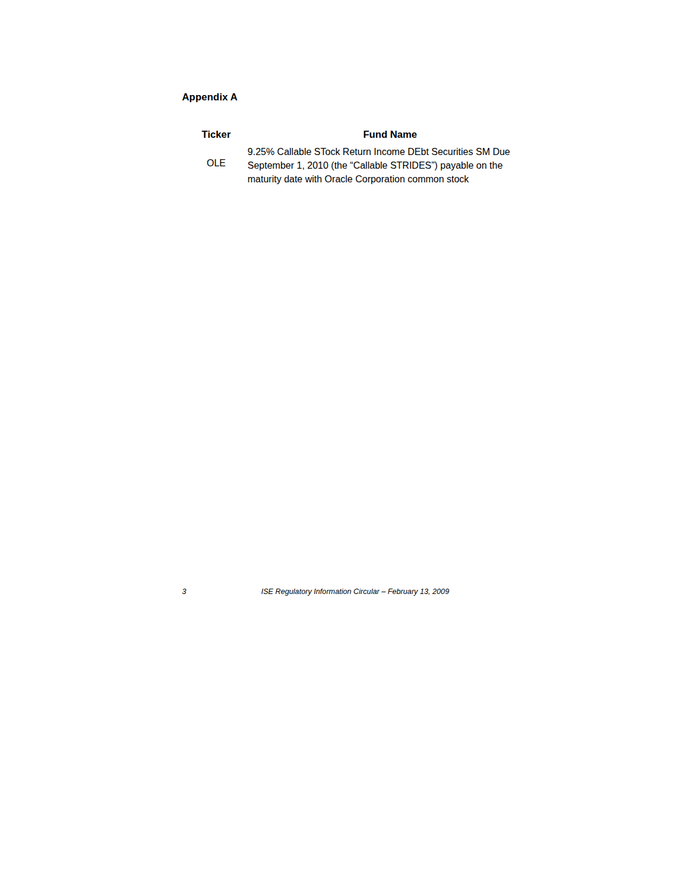Appendix A
| Ticker | Fund Name |
| --- | --- |
| OLE | 9.25% Callable STock Return Income DEbt Securities SM Due September 1, 2010 (the “Callable STRIDES”) payable on the maturity date with Oracle Corporation common stock |
3
ISE Regulatory Information Circular – February 13, 2009